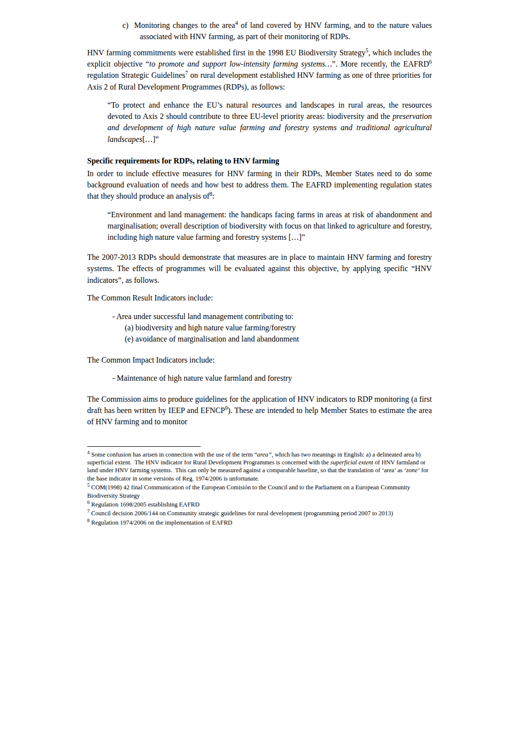Monitoring changes to the area4 of land covered by HNV farming, and to the nature values associated with HNV farming, as part of their monitoring of RDPs.
HNV farming commitments were established first in the 1998 EU Biodiversity Strategy5, which includes the explicit objective “to promote and support low-intensity farming systems…”. More recently, the EAFRD6 regulation Strategic Guidelines7 on rural development established HNV farming as one of three priorities for Axis 2 of Rural Development Programmes (RDPs), as follows:
“To protect and enhance the EU’s natural resources and landscapes in rural areas, the resources devoted to Axis 2 should contribute to three EU-level priority areas: biodiversity and the preservation and development of high nature value farming and forestry systems and traditional agricultural landscapes[…]”
Specific requirements for RDPs, relating to HNV farming
In order to include effective measures for HNV farming in their RDPs, Member States need to do some background evaluation of needs and how best to address them. The EAFRD implementing regulation states that they should produce an analysis of8:
“Environment and land management: the handicaps facing farms in areas at risk of abandonment and marginalisation; overall description of biodiversity with focus on that linked to agriculture and forestry, including high nature value farming and forestry systems […]”
The 2007-2013 RDPs should demonstrate that measures are in place to maintain HNV farming and forestry systems. The effects of programmes will be evaluated against this objective, by applying specific “HNV indicators”, as follows.
The Common Result Indicators include:
- Area under successful land management contributing to:
(a) biodiversity and high nature value farming/forestry
(e) avoidance of marginalisation and land abandonment
The Common Impact Indicators include:
- Maintenance of high nature value farmland and forestry
The Commission aims to produce guidelines for the application of HNV indicators to RDP monitoring (a first draft has been written by IEEP and EFNCP9). These are intended to help Member States to estimate the area of HNV farming and to monitor
4 Some confusion has arisen in connection with the use of the term “area”, which has two meanings in English: a) a delineated area b) superficial extent. The HNV indicator for Rural Development Programmes is concerned with the superficial extent of HNV farmland or land under HNV farming systems. This can only be measured against a comparable baseline, so that the translation of ‘area’ as ‘zone’ for the base indicator in some versions of Reg. 1974/2006 is unfortunate.
5 COM(1998) 42 final Communication of the European Comisión to the Council and to the Parliament on a European Community Biodiversity Strategy
6 Regulation 1698/2005 establishing EAFRD
7 Council decision 2006/144 on Community strategic guidelines for rural development (programming period 2007 to 2013)
8 Regulation 1974/2006 on the implementation of EAFRD